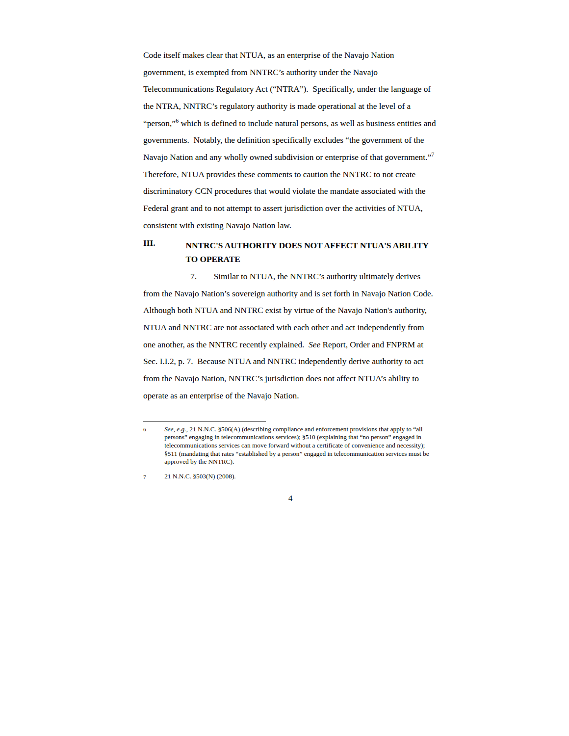Code itself makes clear that NTUA, as an enterprise of the Navajo Nation government, is exempted from NNTRC’s authority under the Navajo Telecommunications Regulatory Act (“NTRA”). Specifically, under the language of the NTRA, NNTRC’s regulatory authority is made operational at the level of a “person,”6 which is defined to include natural persons, as well as business entities and governments. Notably, the definition specifically excludes “the government of the Navajo Nation and any wholly owned subdivision or enterprise of that government.”7 Therefore, NTUA provides these comments to caution the NNTRC to not create discriminatory CCN procedures that would violate the mandate associated with the Federal grant and to not attempt to assert jurisdiction over the activities of NTUA, consistent with existing Navajo Nation law.
III.
NNTRC'S AUTHORITY DOES NOT AFFECT NTUA'S ABILITY TO OPERATE
7.  Similar to NTUA, the NNTRC’s authority ultimately derives from the Navajo Nation’s sovereign authority and is set forth in Navajo Nation Code. Although both NTUA and NNTRC exist by virtue of the Navajo Nation's authority, NTUA and NNTRC are not associated with each other and act independently from one another, as the NNTRC recently explained. See Report, Order and FNPRM at Sec. I.I.2, p. 7. Because NTUA and NNTRC independently derive authority to act from the Navajo Nation, NNTRC’s jurisdiction does not affect NTUA’s ability to operate as an enterprise of the Navajo Nation.
6
See, e.g., 21 N.N.C. §506(A) (describing compliance and enforcement provisions that apply to “all persons” engaging in telecommunications services); §510 (explaining that “no person” engaged in telecommunications services can move forward without a certificate of convenience and necessity); §511 (mandating that rates “established by a person” engaged in telecommunication services must be approved by the NNTRC).
7
21 N.N.C. §503(N) (2008).
4